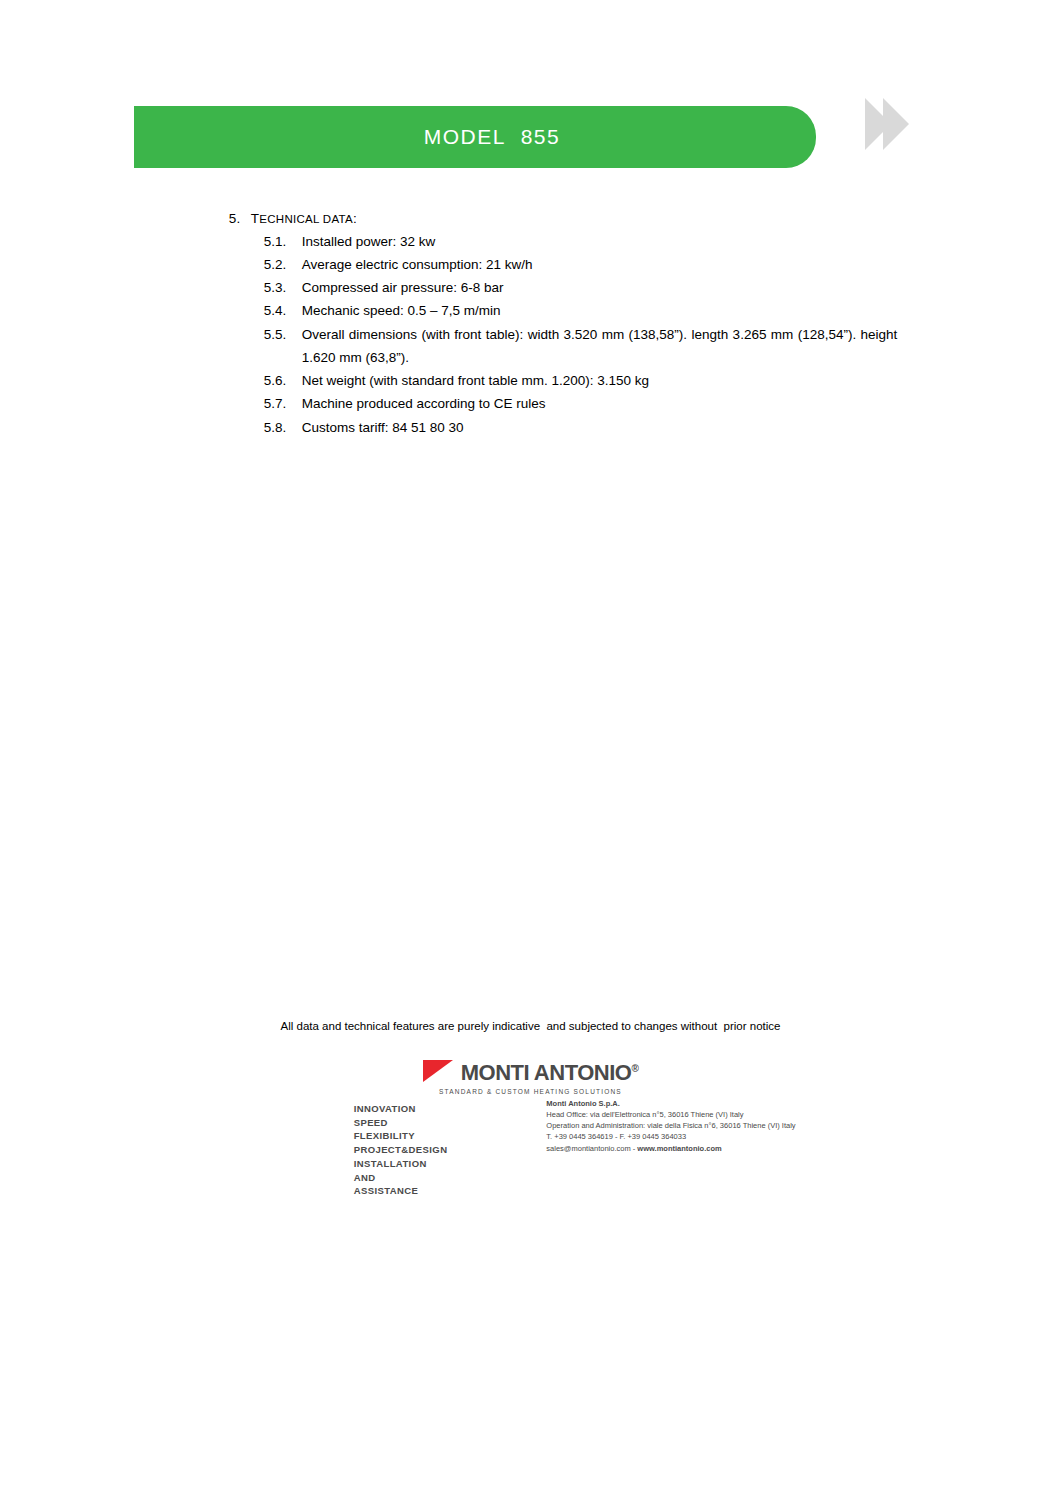MODEL 855
5. TECHNICAL DATA:
5.1. Installed power: 32 kw
5.2. Average electric consumption: 21 kw/h
5.3. Compressed air pressure: 6-8 bar
5.4. Mechanic speed: 0.5 – 7,5 m/min
5.5. Overall dimensions (with front table): width 3.520 mm (138,58”). length 3.265 mm (128,54”). height 1.620 mm (63,8”).
5.6. Net weight (with standard front table mm. 1.200): 3.150 kg
5.7. Machine produced according to CE rules
5.8. Customs tariff: 84 51 80 30
All data and technical features are purely indicative and subjected to changes without prior notice
INNOVATION
SPEED
FLEXIBILITY
PROJECT&DESIGN
INSTALLATION AND ASSISTANCE
MONTI ANTONIO®
STANDARD & CUSTOM HEATING SOLUTIONS
Monti Antonio S.p.A.
Head Office: via dell'Elettronica n°5, 36016 Thiene (VI) Italy
Operation and Administration: viale della Fisica n°6, 36016 Thiene (VI) Italy
T. +39 0445 364619 - F. +39 0445 364033
sales@montiantonio.com - www.montiantonio.com